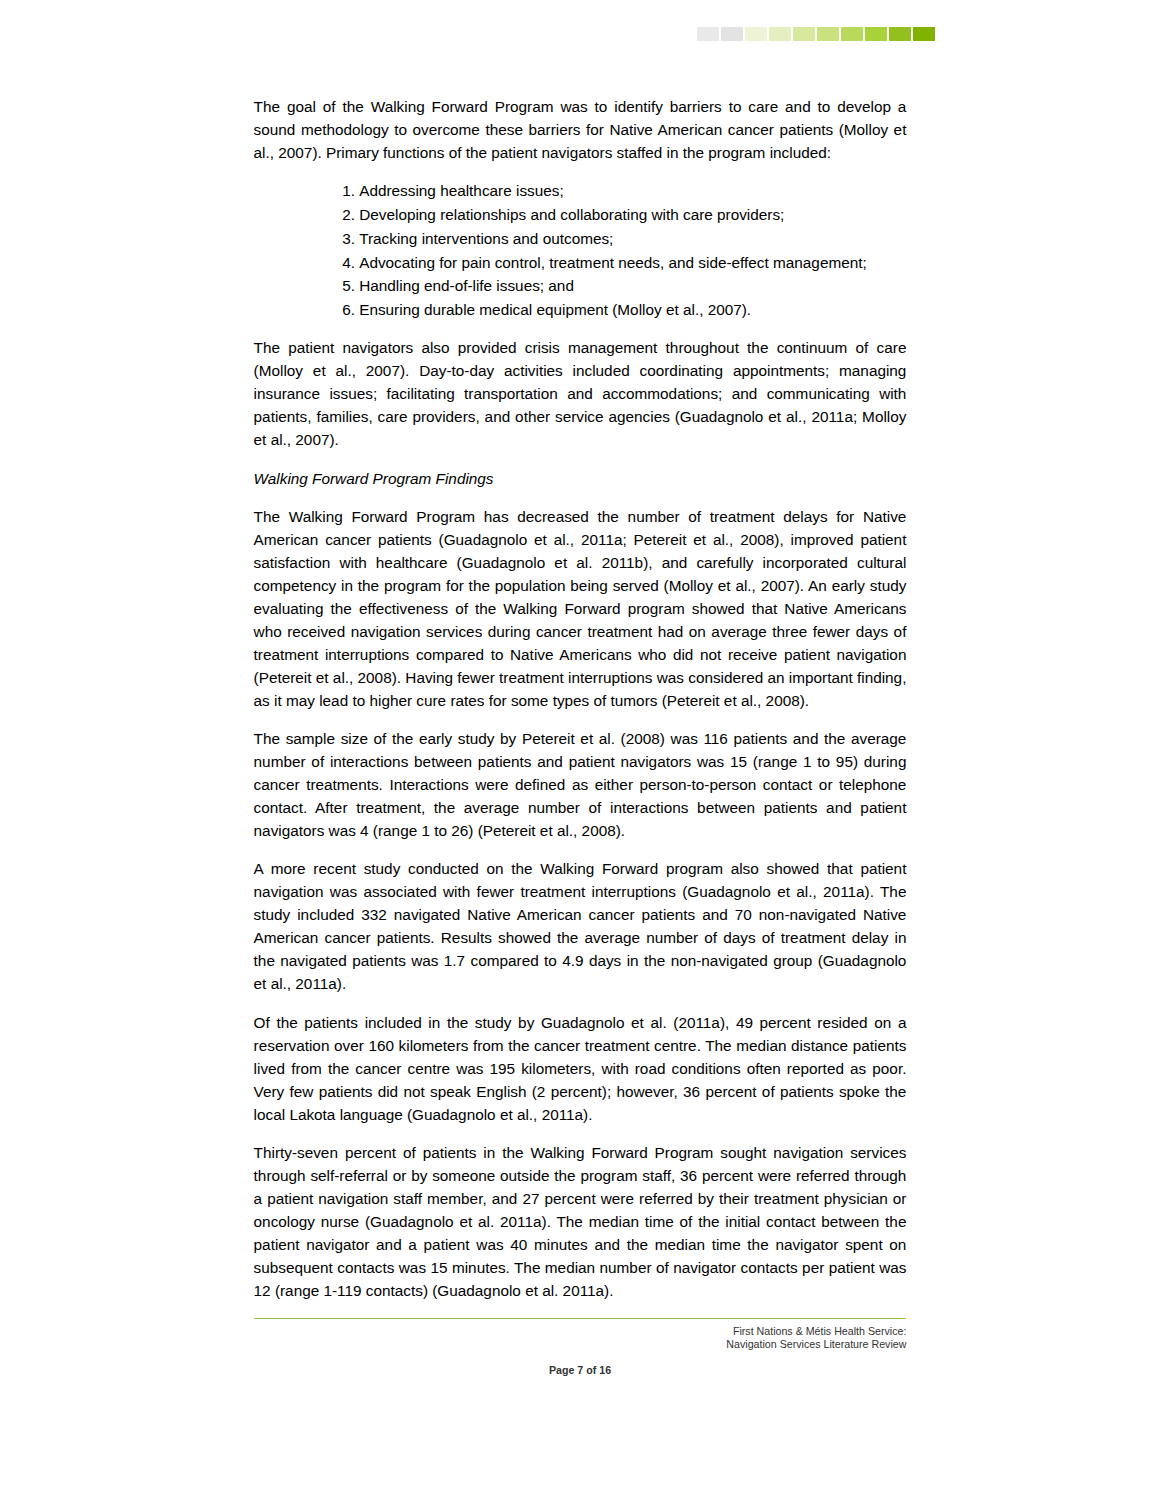The goal of the Walking Forward Program was to identify barriers to care and to develop a sound methodology to overcome these barriers for Native American cancer patients (Molloy et al., 2007). Primary functions of the patient navigators staffed in the program included:
Addressing healthcare issues;
Developing relationships and collaborating with care providers;
Tracking interventions and outcomes;
Advocating for pain control, treatment needs, and side-effect management;
Handling end-of-life issues; and
Ensuring durable medical equipment (Molloy et al., 2007).
The patient navigators also provided crisis management throughout the continuum of care (Molloy et al., 2007). Day-to-day activities included coordinating appointments; managing insurance issues; facilitating transportation and accommodations; and communicating with patients, families, care providers, and other service agencies (Guadagnolo et al., 2011a; Molloy et al., 2007).
Walking Forward Program Findings
The Walking Forward Program has decreased the number of treatment delays for Native American cancer patients (Guadagnolo et al., 2011a; Petereit et al., 2008), improved patient satisfaction with healthcare (Guadagnolo et al. 2011b), and carefully incorporated cultural competency in the program for the population being served (Molloy et al., 2007). An early study evaluating the effectiveness of the Walking Forward program showed that Native Americans who received navigation services during cancer treatment had on average three fewer days of treatment interruptions compared to Native Americans who did not receive patient navigation (Petereit et al., 2008). Having fewer treatment interruptions was considered an important finding, as it may lead to higher cure rates for some types of tumors (Petereit et al., 2008).
The sample size of the early study by Petereit et al. (2008) was 116 patients and the average number of interactions between patients and patient navigators was 15 (range 1 to 95) during cancer treatments. Interactions were defined as either person-to-person contact or telephone contact. After treatment, the average number of interactions between patients and patient navigators was 4 (range 1 to 26) (Petereit et al., 2008).
A more recent study conducted on the Walking Forward program also showed that patient navigation was associated with fewer treatment interruptions (Guadagnolo et al., 2011a). The study included 332 navigated Native American cancer patients and 70 non-navigated Native American cancer patients. Results showed the average number of days of treatment delay in the navigated patients was 1.7 compared to 4.9 days in the non-navigated group (Guadagnolo et al., 2011a).
Of the patients included in the study by Guadagnolo et al. (2011a), 49 percent resided on a reservation over 160 kilometers from the cancer treatment centre. The median distance patients lived from the cancer centre was 195 kilometers, with road conditions often reported as poor. Very few patients did not speak English (2 percent); however, 36 percent of patients spoke the local Lakota language (Guadagnolo et al., 2011a).
Thirty-seven percent of patients in the Walking Forward Program sought navigation services through self-referral or by someone outside the program staff, 36 percent were referred through a patient navigation staff member, and 27 percent were referred by their treatment physician or oncology nurse (Guadagnolo et al. 2011a). The median time of the initial contact between the patient navigator and a patient was 40 minutes and the median time the navigator spent on subsequent contacts was 15 minutes. The median number of navigator contacts per patient was 12 (range 1-119 contacts) (Guadagnolo et al. 2011a).
First Nations & Métis Health Service:
Navigation Services Literature Review
Page 7 of 16